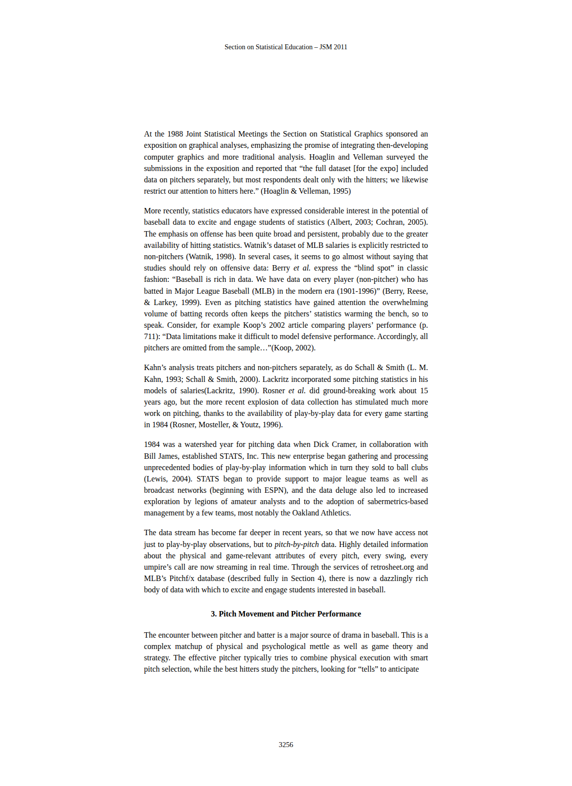Section on Statistical Education – JSM 2011
At the 1988 Joint Statistical Meetings the Section on Statistical Graphics sponsored an exposition on graphical analyses, emphasizing the promise of integrating then-developing computer graphics and more traditional analysis. Hoaglin and Velleman surveyed the submissions in the exposition and reported that “the full dataset [for the expo] included data on pitchers separately, but most respondents dealt only with the hitters; we likewise restrict our attention to hitters here.” (Hoaglin & Velleman, 1995)
More recently, statistics educators have expressed considerable interest in the potential of baseball data to excite and engage students of statistics (Albert, 2003; Cochran, 2005). The emphasis on offense has been quite broad and persistent, probably due to the greater availability of hitting statistics. Watnik’s dataset of MLB salaries is explicitly restricted to non-pitchers (Watnik, 1998). In several cases, it seems to go almost without saying that studies should rely on offensive data: Berry et al. express the “blind spot” in classic fashion: “Baseball is rich in data. We have data on every player (non-pitcher) who has batted in Major League Baseball (MLB) in the modern era (1901-1996)” (Berry, Reese, & Larkey, 1999). Even as pitching statistics have gained attention the overwhelming volume of batting records often keeps the pitchers’ statistics warming the bench, so to speak. Consider, for example Koop’s 2002 article comparing players’ performance (p. 711): “Data limitations make it difficult to model defensive performance. Accordingly, all pitchers are omitted from the sample…”(Koop, 2002).
Kahn’s analysis treats pitchers and non-pitchers separately, as do Schall & Smith (L. M. Kahn, 1993; Schall & Smith, 2000). Lackritz incorporated some pitching statistics in his models of salaries(Lackritz, 1990). Rosner et al. did ground-breaking work about 15 years ago, but the more recent explosion of data collection has stimulated much more work on pitching, thanks to the availability of play-by-play data for every game starting in 1984 (Rosner, Mosteller, & Youtz, 1996).
1984 was a watershed year for pitching data when Dick Cramer, in collaboration with Bill James, established STATS, Inc. This new enterprise began gathering and processing unprecedented bodies of play-by-play information which in turn they sold to ball clubs (Lewis, 2004). STATS began to provide support to major league teams as well as broadcast networks (beginning with ESPN), and the data deluge also led to increased exploration by legions of amateur analysts and to the adoption of sabermetrics-based management by a few teams, most notably the Oakland Athletics.
The data stream has become far deeper in recent years, so that we now have access not just to play-by-play observations, but to pitch-by-pitch data. Highly detailed information about the physical and game-relevant attributes of every pitch, every swing, every umpire’s call are now streaming in real time. Through the services of retrosheet.org and MLB’s Pitchf/x database (described fully in Section 4), there is now a dazzlingly rich body of data with which to excite and engage students interested in baseball.
3. Pitch Movement and Pitcher Performance
The encounter between pitcher and batter is a major source of drama in baseball. This is a complex matchup of physical and psychological mettle as well as game theory and strategy. The effective pitcher typically tries to combine physical execution with smart pitch selection, while the best hitters study the pitchers, looking for “tells” to anticipate
3256